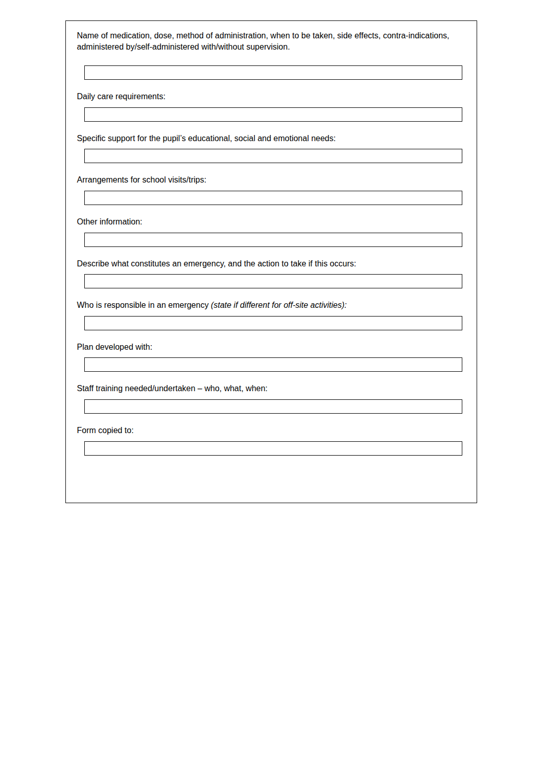Name of medication, dose, method of administration, when to be taken, side effects, contra-indications, administered by/self-administered with/without supervision.
Daily care requirements:
Specific support for the pupil’s educational, social and emotional needs:
Arrangements for school visits/trips:
Other information:
Describe what constitutes an emergency, and the action to take if this occurs:
Who is responsible in an emergency (state if different for off-site activities):
Plan developed with:
Staff training needed/undertaken – who, what, when:
Form copied to: